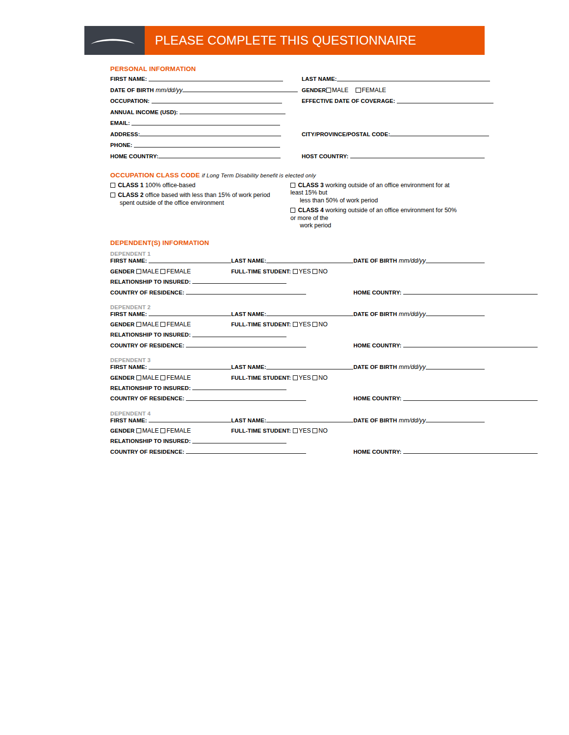PLEASE COMPLETE THIS QUESTIONNAIRE
PERSONAL INFORMATION
| FIRST NAME: | LAST NAME: |
| DATE OF BIRTH mm/dd/yy | GENDER MALE FEMALE |
| OCCUPATION: | EFFECTIVE DATE OF COVERAGE: |
| ANNUAL INCOME (USD): | |
| EMAIL: | |
| ADDRESS: | CITY/PROVINCE/POSTAL CODE: |
| PHONE: | |
| HOME COUNTRY: | HOST COUNTRY: |
OCCUPATION CLASS CODE if Long Term Disability benefit is elected only
CLASS 1 100% office-based
CLASS 2 office based with less than 15% of work period spent outside of the office environment
CLASS 3 working outside of an office environment for at least 15% but less than 50% of work period
CLASS 4 working outside of an office environment for 50% or more of the work period
DEPENDENT(S) INFORMATION
DEPENDENT 1
| FIRST NAME: | LAST NAME: | DATE OF BIRTH mm/dd/yy |
| GENDER MALE FEMALE | FULL-TIME STUDENT: YES NO |
| RELATIONSHIP TO INSURED: |
| COUNTRY OF RESIDENCE: | HOME COUNTRY: |
DEPENDENT 2
| FIRST NAME: | LAST NAME: | DATE OF BIRTH mm/dd/yy |
| GENDER MALE FEMALE | FULL-TIME STUDENT: YES NO |
| RELATIONSHIP TO INSURED: |
| COUNTRY OF RESIDENCE: | HOME COUNTRY: |
DEPENDENT 3
| FIRST NAME: | LAST NAME: | DATE OF BIRTH mm/dd/yy |
| GENDER MALE FEMALE | FULL-TIME STUDENT: YES NO |
| RELATIONSHIP TO INSURED: |
| COUNTRY OF RESIDENCE: | HOME COUNTRY: |
DEPENDENT 4
| FIRST NAME: | LAST NAME: | DATE OF BIRTH mm/dd/yy |
| GENDER MALE FEMALE | FULL-TIME STUDENT: YES NO |
| RELATIONSHIP TO INSURED: |
| COUNTRY OF RESIDENCE: | HOME COUNTRY: |